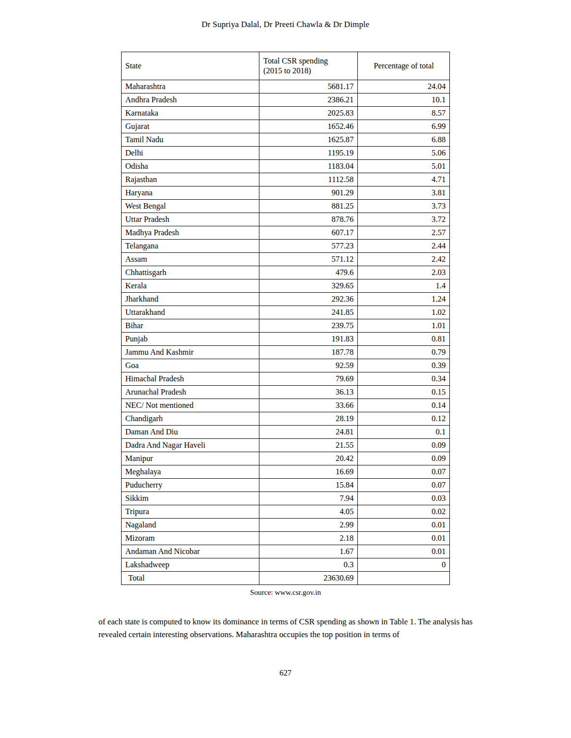Dr Supriya Dalal, Dr Preeti Chawla & Dr Dimple
| State | Total CSR spending (2015 to 2018) | Percentage of total |
| --- | --- | --- |
| Maharashtra | 5681.17 | 24.04 |
| Andhra Pradesh | 2386.21 | 10.1 |
| Karnataka | 2025.83 | 8.57 |
| Gujarat | 1652.46 | 6.99 |
| Tamil Nadu | 1625.87 | 6.88 |
| Delhi | 1195.19 | 5.06 |
| Odisha | 1183.04 | 5.01 |
| Rajasthan | 1112.58 | 4.71 |
| Haryana | 901.29 | 3.81 |
| West Bengal | 881.25 | 3.73 |
| Uttar Pradesh | 878.76 | 3.72 |
| Madhya Pradesh | 607.17 | 2.57 |
| Telangana | 577.23 | 2.44 |
| Assam | 571.12 | 2.42 |
| Chhattisgarh | 479.6 | 2.03 |
| Kerala | 329.65 | 1.4 |
| Jharkhand | 292.36 | 1.24 |
| Uttarakhand | 241.85 | 1.02 |
| Bihar | 239.75 | 1.01 |
| Punjab | 191.83 | 0.81 |
| Jammu And Kashmir | 187.78 | 0.79 |
| Goa | 92.59 | 0.39 |
| Himachal Pradesh | 79.69 | 0.34 |
| Arunachal Pradesh | 36.13 | 0.15 |
| NEC/ Not mentioned | 33.66 | 0.14 |
| Chandigarh | 28.19 | 0.12 |
| Daman And Diu | 24.81 | 0.1 |
| Dadra And Nagar Haveli | 21.55 | 0.09 |
| Manipur | 20.42 | 0.09 |
| Meghalaya | 16.69 | 0.07 |
| Puducherry | 15.84 | 0.07 |
| Sikkim | 7.94 | 0.03 |
| Tripura | 4.05 | 0.02 |
| Nagaland | 2.99 | 0.01 |
| Mizoram | 2.18 | 0.01 |
| Andaman And Nicobar | 1.67 | 0.01 |
| Lakshadweep | 0.3 | 0 |
| Total | 23630.69 | |
Source: www.csr.gov.in
of each state is computed to know its dominance in terms of CSR spending as shown in Table 1. The analysis has revealed certain interesting observations. Maharashtra occupies the top position in terms of
627